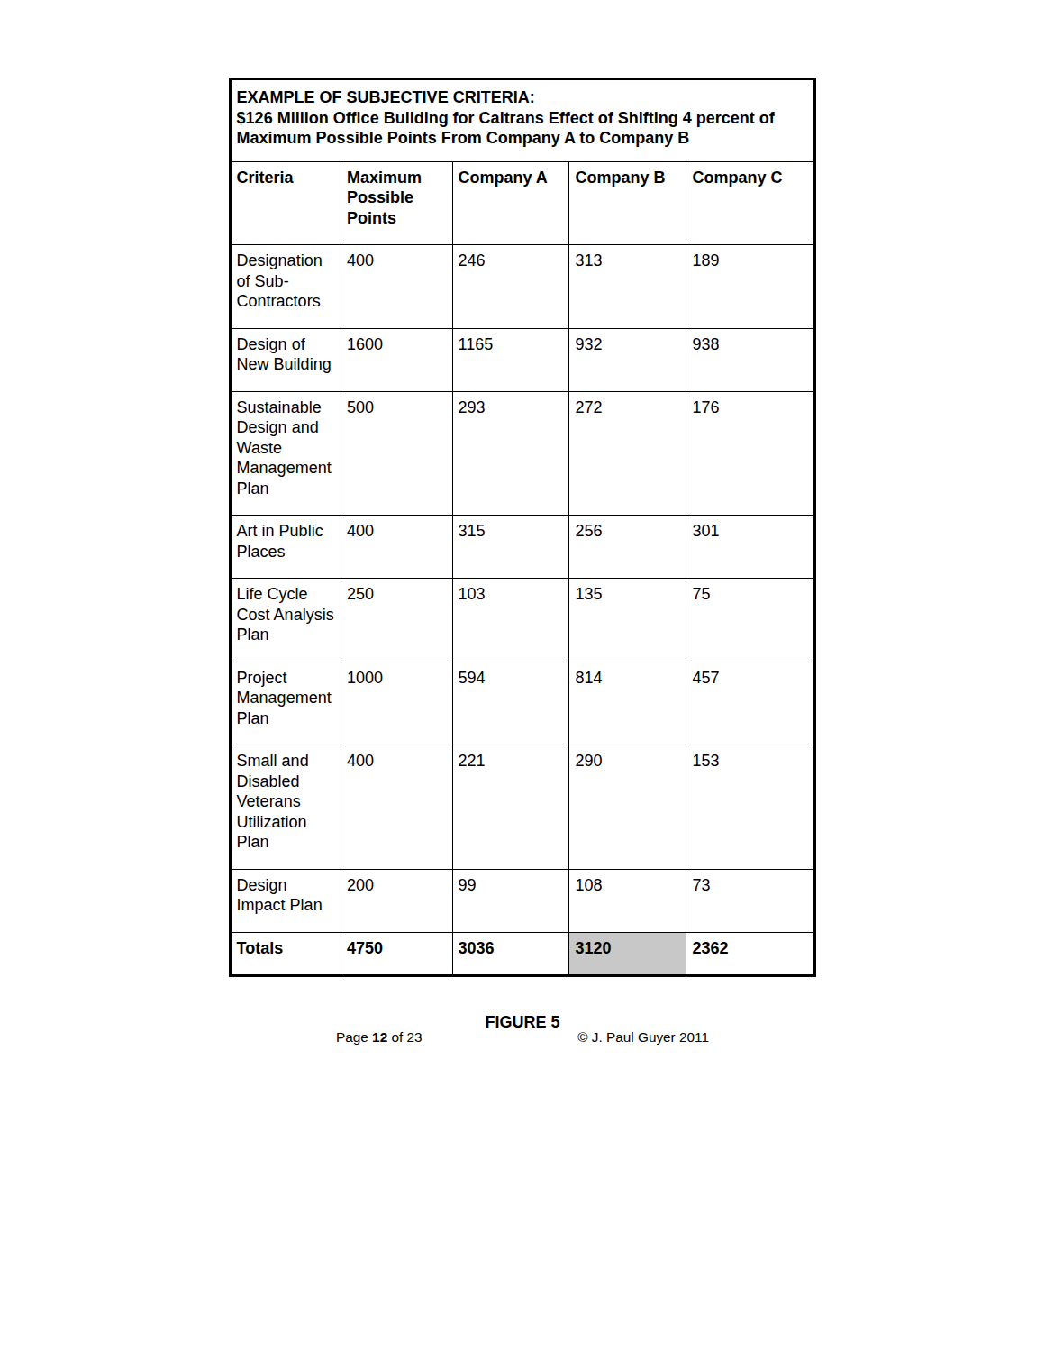| EXAMPLE OF SUBJECTIVE CRITERIA: $126 Million Office Building for Caltrans Effect of Shifting 4 percent of Maximum Possible Points From Company A to Company B |
| Criteria | Maximum Possible Points | Company A | Company B | Company C |
| Designation of Sub-Contractors | 400 | 246 | 313 | 189 |
| Design of New Building | 1600 | 1165 | 932 | 938 |
| Sustainable Design and Waste Management Plan | 500 | 293 | 272 | 176 |
| Art in Public Places | 400 | 315 | 256 | 301 |
| Life Cycle Cost Analysis Plan | 250 | 103 | 135 | 75 |
| Project Management Plan | 1000 | 594 | 814 | 457 |
| Small and Disabled Veterans Utilization Plan | 400 | 221 | 290 | 153 |
| Design Impact Plan | 200 | 99 | 108 | 73 |
| Totals | 4750 | 3036 | 3120 | 2362 |
FIGURE 5
Page 12 of 23 © J. Paul Guyer 2011